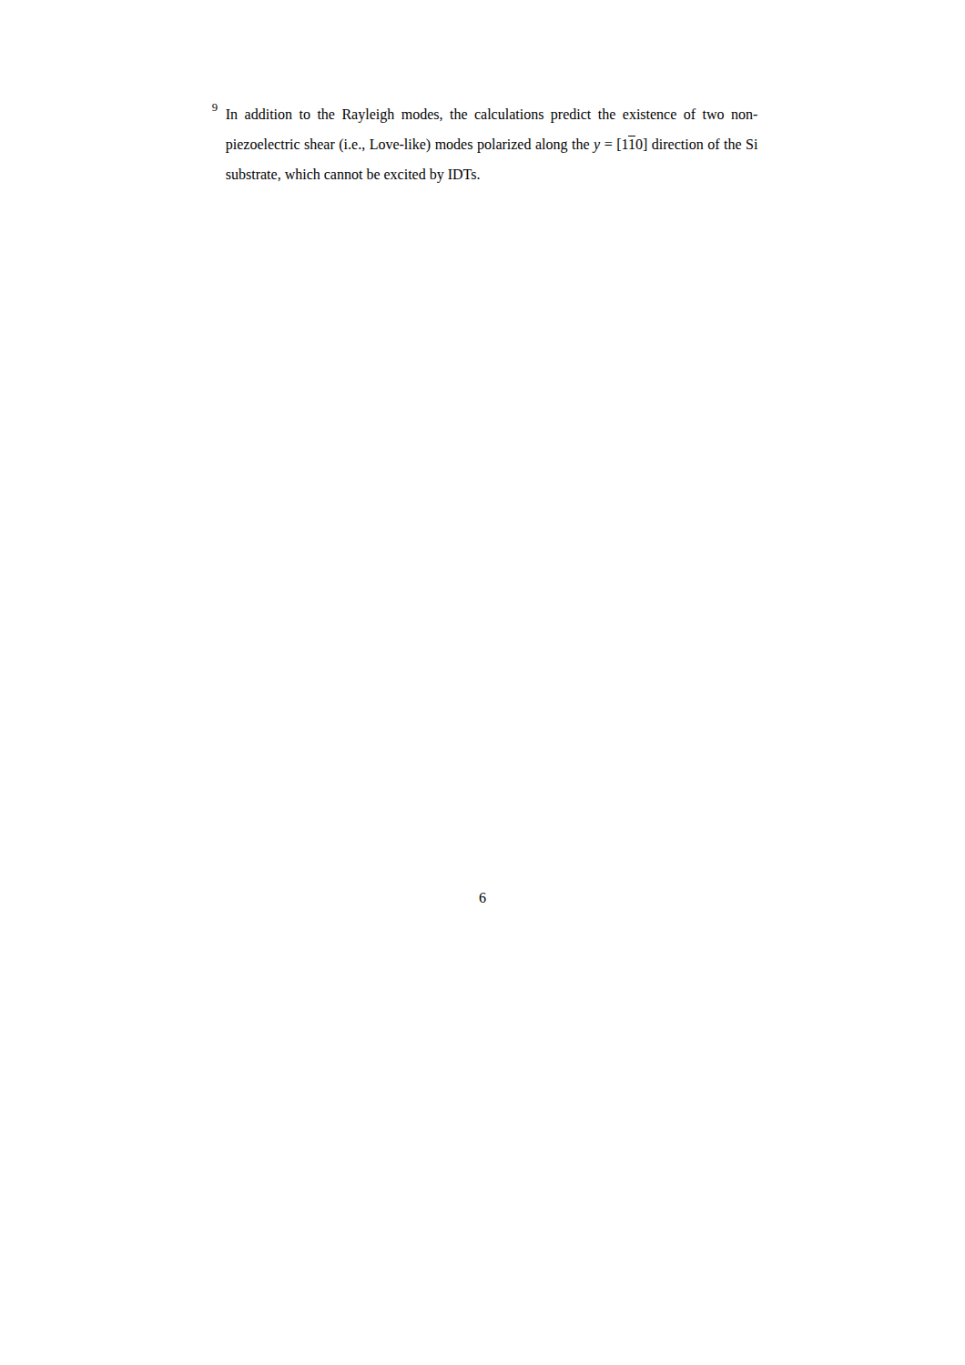9
In addition to the Rayleigh modes, the calculations predict the existence of two non-piezoelectric shear (i.e., Love-like) modes polarized along the y = [110] direction of the Si substrate, which cannot be excited by IDTs.
6